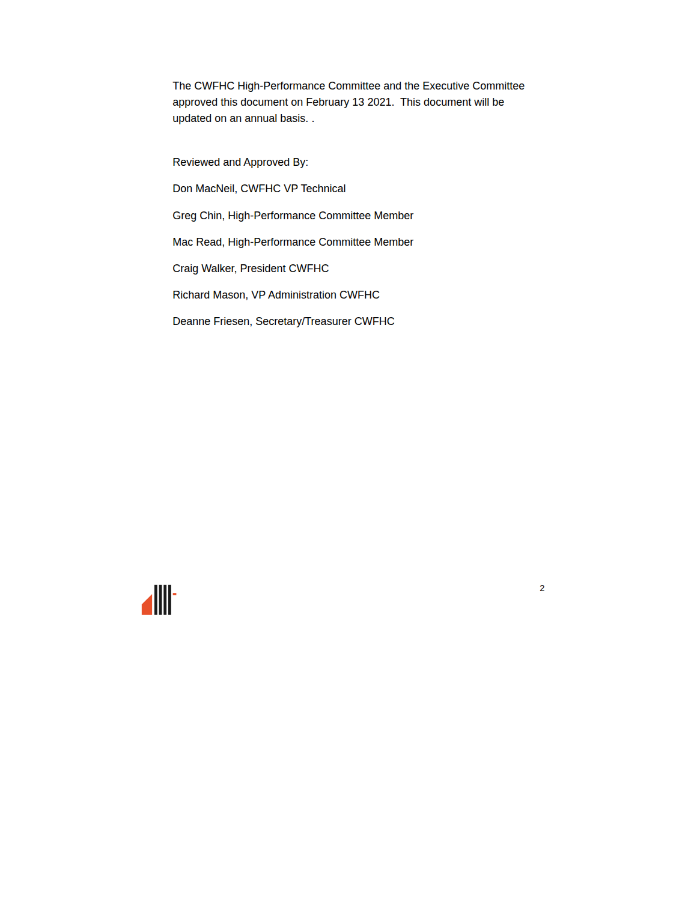The CWFHC High-Performance Committee and the Executive Committee approved this document on February 13 2021. This document will be updated on an annual basis. .
Reviewed and Approved By:
Don MacNeil, CWFHC VP Technical
Greg Chin, High-Performance Committee Member
Mac Read, High-Performance Committee Member
Craig Walker, President CWFHC
Richard Mason, VP Administration CWFHC
Deanne Friesen, Secretary/Treasurer CWFHC
2